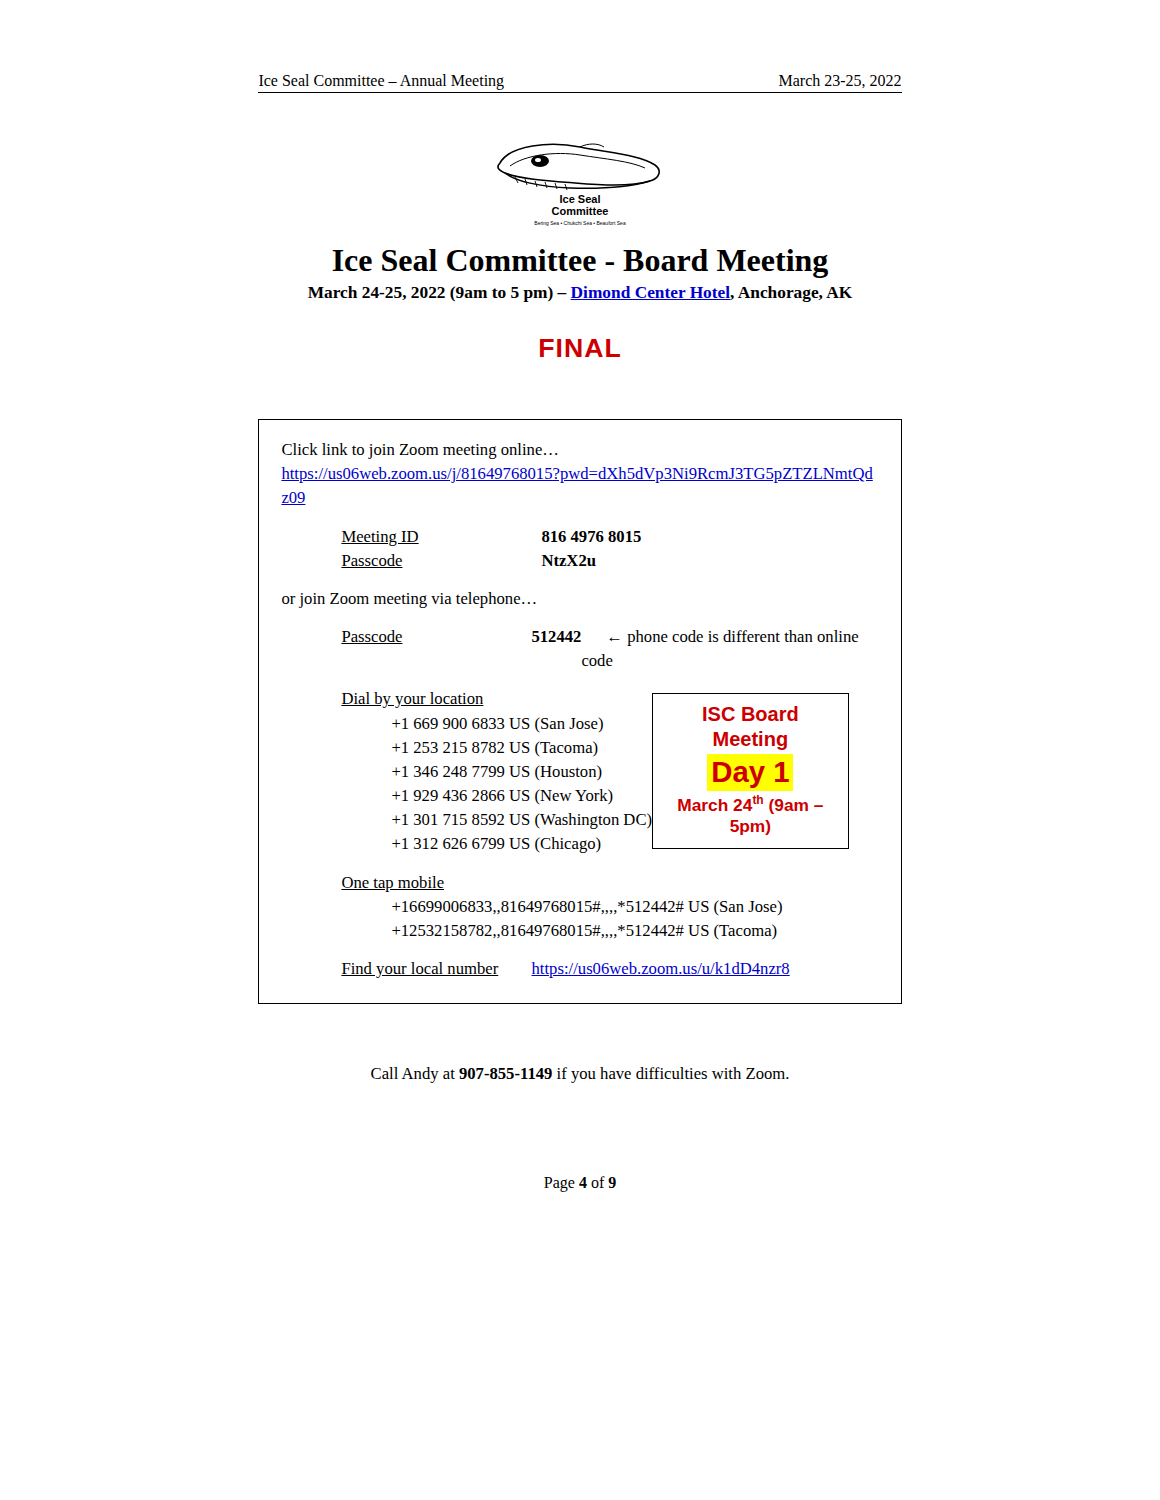Ice Seal Committee – Annual Meeting March 23-25, 2022
Ice Seal Committee Bering Sea • Chukchi Sea • Beaufort Sea
Ice Seal Committee - Board Meeting
March 24-25, 2022 (9am to 5 pm) – Dimond Center Hotel, Anchorage, AK
FINAL
Click link to join Zoom meeting online…
https://us06web.zoom.us/j/81649768015?pwd=dXh5dVp3Ni9RcmJ3TG5pZTZLNmtQdz09
Meeting ID 816 4976 8015
Passcode NtzX2u
or join Zoom meeting via telephone…
Passcode 512442 ← phone code is different than online code
Dial by your location
+1 669 900 6833 US (San Jose)
+1 253 215 8782 US (Tacoma)
+1 346 248 7799 US (Houston)
+1 929 436 2866 US (New York)
+1 301 715 8592 US (Washington DC)
+1 312 626 6799 US (Chicago)
ISC Board Meeting
Day 1
March 24th (9am – 5pm)
One tap mobile
+16699006833,,81649768015#,,,,*512442# US (San Jose)
+12532158782,,81649768015#,,,,*512442# US (Tacoma)
Find your local number https://us06web.zoom.us/u/k1dD4nzr8
Call Andy at 907-855-1149 if you have difficulties with Zoom.
Page 4 of 9